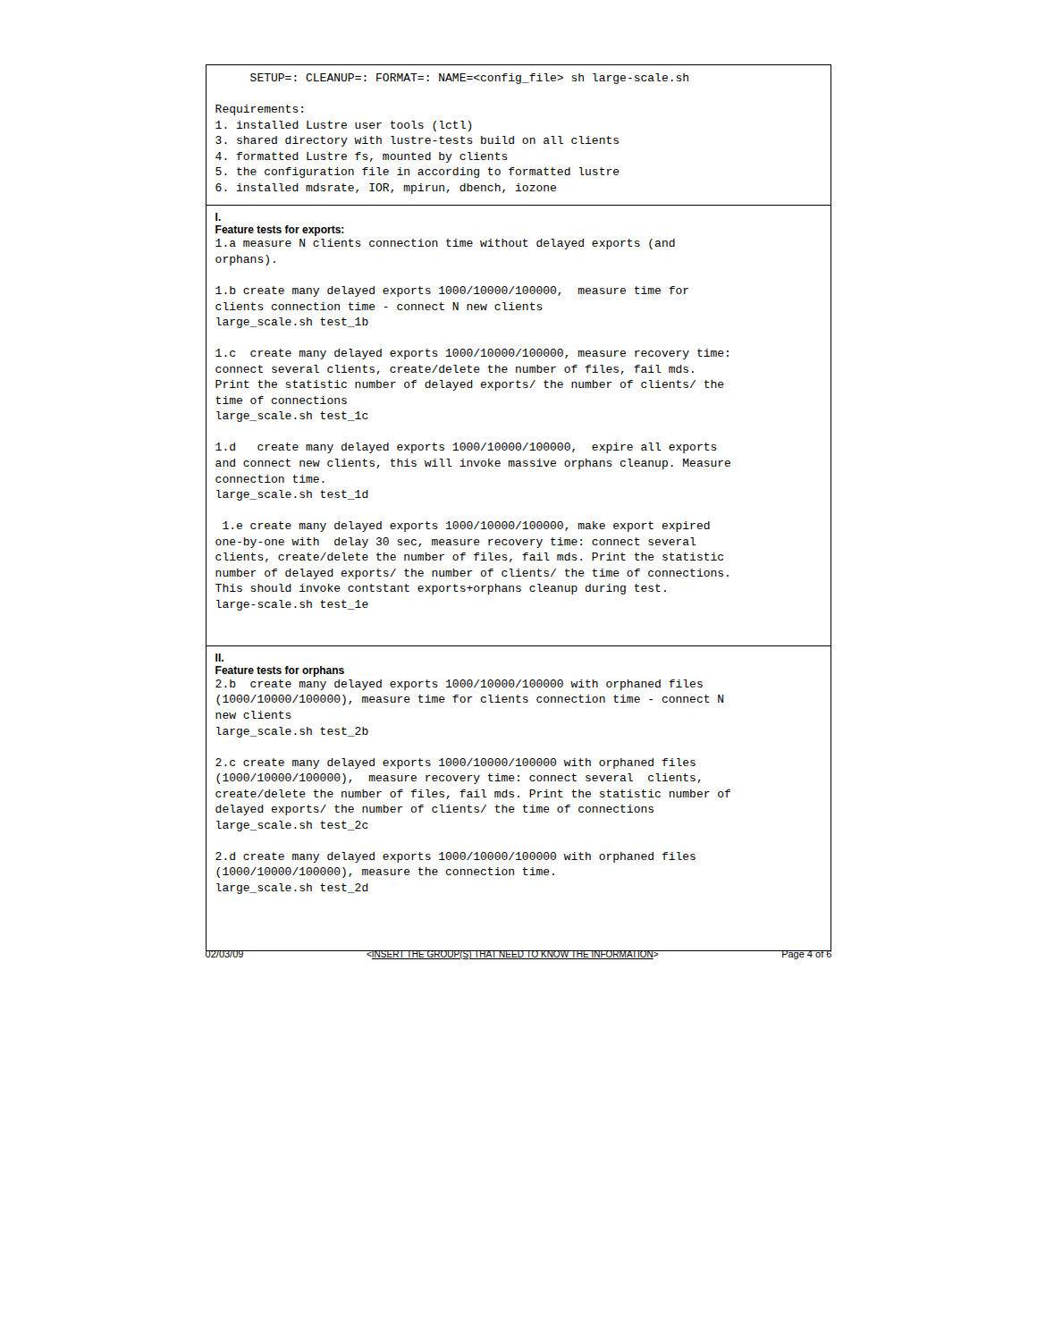SETUP=: CLEANUP=: FORMAT=: NAME=<config_file> sh large-scale.sh

Requirements:
1. installed Lustre user tools (lctl)
3. shared directory with lustre-tests build on all clients
4. formatted Lustre fs, mounted by clients
5. the configuration file in according to formatted lustre
6. installed mdsrate, IOR, mpirun, dbench, iozone
I.
Feature tests for exports:
1.a measure N clients connection time without delayed exports (and
orphans).

1.b create many delayed exports 1000/10000/100000,  measure time for
clients connection time - connect N new clients
large_scale.sh test_1b

1.c  create many delayed exports 1000/10000/100000, measure recovery time:
connect several clients, create/delete the number of files, fail mds.
Print the statistic number of delayed exports/ the number of clients/ the
time of connections
large_scale.sh test_1c

1.d   create many delayed exports 1000/10000/100000,  expire all exports
and connect new clients, this will invoke massive orphans cleanup. Measure
connection time.
large_scale.sh test_1d

 1.e create many delayed exports 1000/10000/100000, make export expired
one-by-one with  delay 30 sec, measure recovery time: connect several
clients, create/delete the number of files, fail mds. Print the statistic
number of delayed exports/ the number of clients/ the time of connections.
This should invoke contstant exports+orphans cleanup during test.
large-scale.sh test_1e
II.
Feature tests for orphans
2.b  create many delayed exports 1000/10000/100000 with orphaned files
(1000/10000/100000), measure time for clients connection time - connect N
new clients
large_scale.sh test_2b

2.c create many delayed exports 1000/10000/100000 with orphaned files
(1000/10000/100000),  measure recovery time: connect several  clients,
create/delete the number of files, fail mds. Print the statistic number of
delayed exports/ the number of clients/ the time of connections
large_scale.sh test_2c

2.d create many delayed exports 1000/10000/100000 with orphaned files
(1000/10000/100000), measure the connection time.
large_scale.sh test_2d
02/03/09
<INSERT THE GROUP(S) THAT NEED TO KNOW THE INFORMATION>
Page 4 of 6